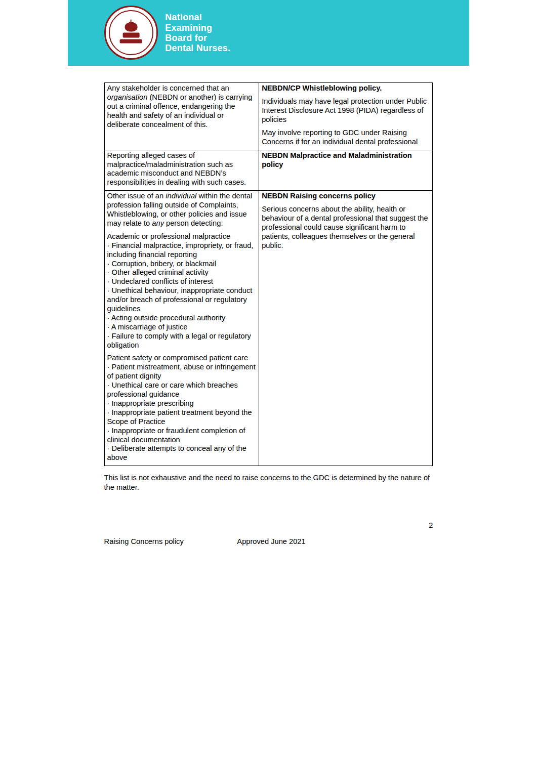National
Examining
Board for
Dental Nurses.
| Any stakeholder is concerned that an organisation (NEBDN or another) is carrying out a criminal offence, endangering the health and safety of an individual or deliberate concealment of this. | NEBDN/CP Whistleblowing policy. Individuals may have legal protection under Public Interest Disclosure Act 1998 (PIDA) regardless of policies May involve reporting to GDC under Raising Concerns if for an individual dental professional |
| Reporting alleged cases of malpractice/maladministration such as academic misconduct and NEBDN’s responsibilities in dealing with such cases. | NEBDN Malpractice and Maladministration policy |
| Other issue of an individual within the dental profession falling outside of Complaints, Whistleblowing, or other policies and issue may relate to any person detecting: Academic or professional malpractice · Financial malpractice, impropriety, or fraud, including financial reporting · Corruption, bribery, or blackmail · Other alleged criminal activity · Undeclared conflicts of interest · Unethical behaviour, inappropriate conduct and/or breach of professional or regulatory guidelines · Acting outside procedural authority · A miscarriage of justice · Failure to comply with a legal or regulatory obligation Patient safety or compromised patient care · Patient mistreatment, abuse or infringement of patient dignity · Unethical care or care which breaches professional guidance · Inappropriate prescribing · Inappropriate patient treatment beyond the Scope of Practice · Inappropriate or fraudulent completion of clinical documentation · Deliberate attempts to conceal any of the above | NEBDN Raising concerns policy Serious concerns about the ability, health or behaviour of a dental professional that suggest the professional could cause significant harm to patients, colleagues themselves or the general public. |
This list is not exhaustive and the need to raise concerns to the GDC is determined by the nature of the matter.
2
Raising Concerns policy Approved June 2021